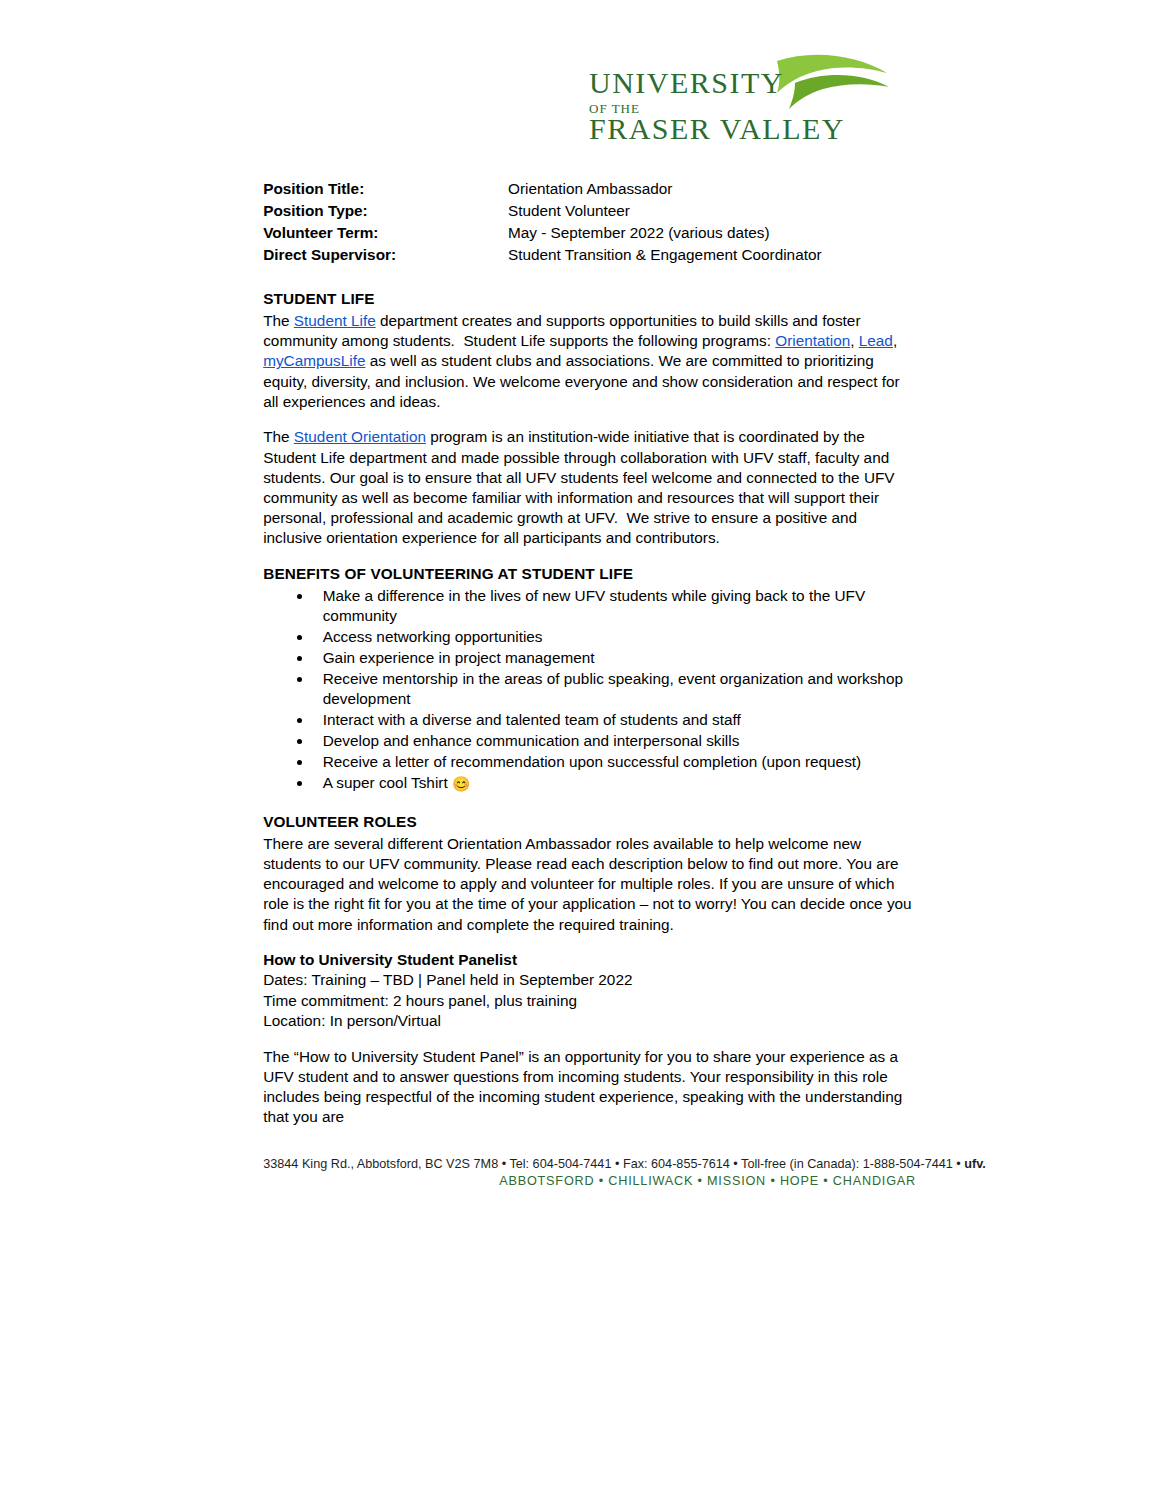UNIVERSITY OF THE FRASER VALLEY
| Position Title: | Orientation Ambassador |
| Position Type: | Student Volunteer |
| Volunteer Term: | May - September 2022 (various dates) |
| Direct Supervisor: | Student Transition & Engagement Coordinator |
STUDENT LIFE
The Student Life department creates and supports opportunities to build skills and foster community among students. Student Life supports the following programs: Orientation, Lead, myCampusLife as well as student clubs and associations. We are committed to prioritizing equity, diversity, and inclusion. We welcome everyone and show consideration and respect for all experiences and ideas.
The Student Orientation program is an institution-wide initiative that is coordinated by the Student Life department and made possible through collaboration with UFV staff, faculty and students. Our goal is to ensure that all UFV students feel welcome and connected to the UFV community as well as become familiar with information and resources that will support their personal, professional and academic growth at UFV. We strive to ensure a positive and inclusive orientation experience for all participants and contributors.
BENEFITS OF VOLUNTEERING AT STUDENT LIFE
Make a difference in the lives of new UFV students while giving back to the UFV community
Access networking opportunities
Gain experience in project management
Receive mentorship in the areas of public speaking, event organization and workshop development
Interact with a diverse and talented team of students and staff
Develop and enhance communication and interpersonal skills
Receive a letter of recommendation upon successful completion (upon request)
A super cool Tshirt 😊
VOLUNTEER ROLES
There are several different Orientation Ambassador roles available to help welcome new students to our UFV community. Please read each description below to find out more. You are encouraged and welcome to apply and volunteer for multiple roles. If you are unsure of which role is the right fit for you at the time of your application – not to worry! You can decide once you find out more information and complete the required training.
How to University Student Panelist
Dates: Training – TBD | Panel held in September 2022
Time commitment: 2 hours panel, plus training
Location: In person/Virtual
The “How to University Student Panel” is an opportunity for you to share your experience as a UFV student and to answer questions from incoming students. Your responsibility in this role includes being respectful of the incoming student experience, speaking with the understanding that you are
33844 King Rd., Abbotsford, BC V2S 7M8 • Tel: 604-504-7441 • Fax: 604-855-7614 • Toll-free (in Canada): 1-888-504-7441 • ufv.
ABBOTSFORD • CHILLIWACK • MISSION • HOPE • CHANDIGAR